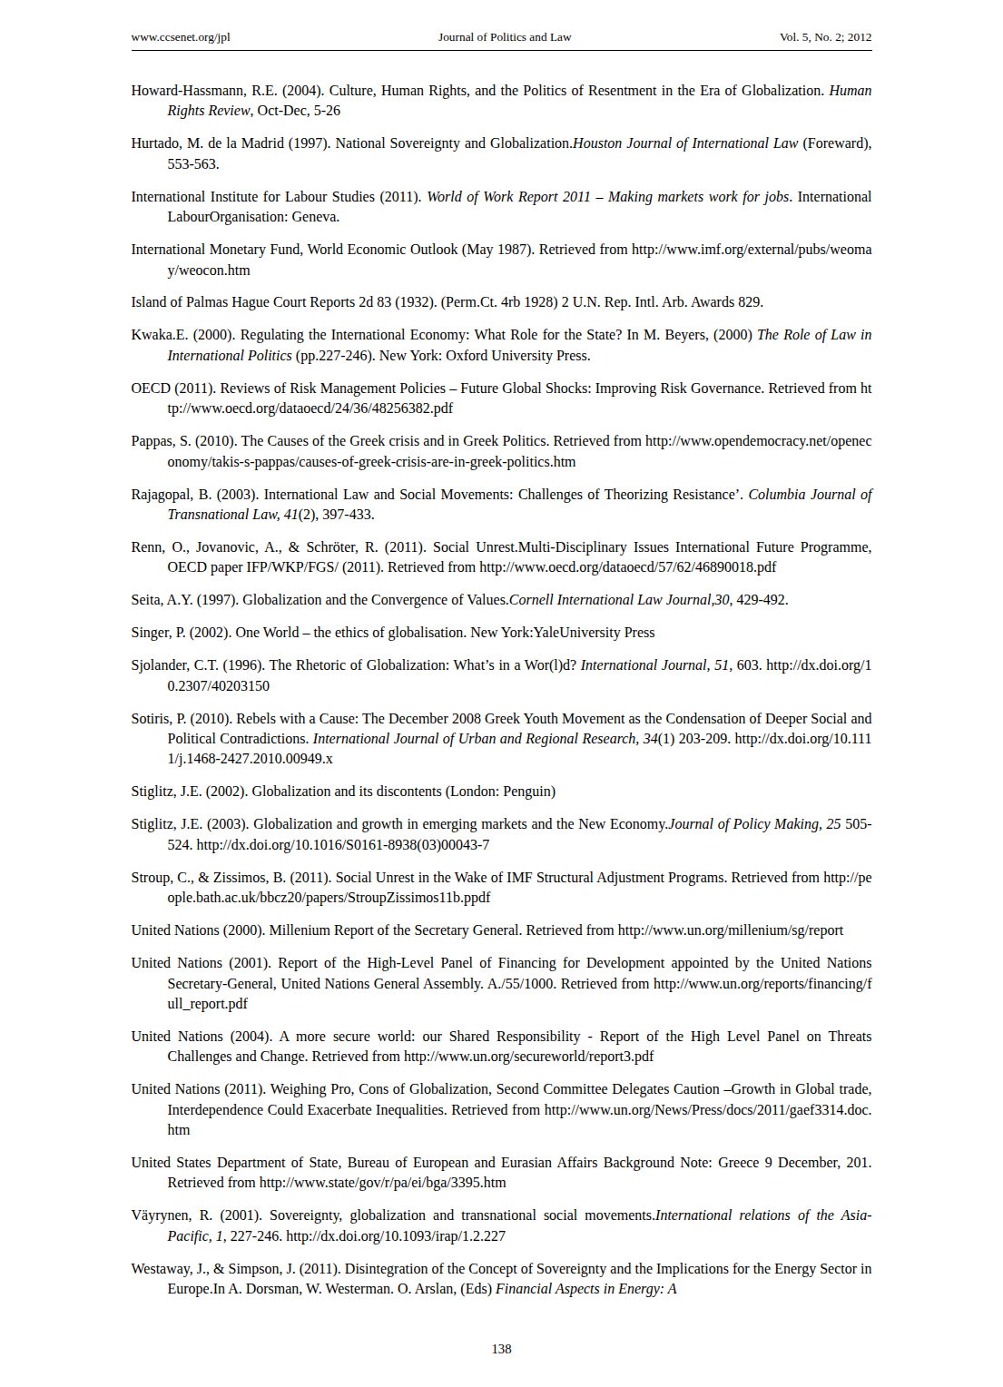www.ccsenet.org/jpl Journal of Politics and Law Vol. 5, No. 2; 2012
Howard-Hassmann, R.E. (2004). Culture, Human Rights, and the Politics of Resentment in the Era of Globalization. Human Rights Review, Oct-Dec, 5-26
Hurtado, M. de la Madrid (1997). National Sovereignty and Globalization.Houston Journal of International Law (Foreward), 553-563.
International Institute for Labour Studies (2011). World of Work Report 2011 – Making markets work for jobs. International LabourOrganisation: Geneva.
International Monetary Fund, World Economic Outlook (May 1987). Retrieved from http://www.imf.org/external/pubs/weomay/weocon.htm
Island of Palmas Hague Court Reports 2d 83 (1932). (Perm.Ct. 4rb 1928) 2 U.N. Rep. Intl. Arb. Awards 829.
Kwaka.E. (2000). Regulating the International Economy: What Role for the State? In M. Beyers, (2000) The Role of Law in International Politics (pp.227-246). New York: Oxford University Press.
OECD (2011). Reviews of Risk Management Policies – Future Global Shocks: Improving Risk Governance. Retrieved from http://www.oecd.org/dataoecd/24/36/48256382.pdf
Pappas, S. (2010). The Causes of the Greek crisis and in Greek Politics. Retrieved from http://www.opendemocracy.net/openeconomy/takis-s-pappas/causes-of-greek-crisis-are-in-greek-politics.htm
Rajagopal, B. (2003). International Law and Social Movements: Challenges of Theorizing Resistance’. Columbia Journal of Transnational Law, 41(2), 397-433.
Renn, O., Jovanovic, A., & Schröter, R. (2011). Social Unrest.Multi-Disciplinary Issues International Future Programme, OECD paper IFP/WKP/FGS/ (2011). Retrieved from http://www.oecd.org/dataoecd/57/62/46890018.pdf
Seita, A.Y. (1997). Globalization and the Convergence of Values.Cornell International Law Journal,30, 429-492.
Singer, P. (2002). One World – the ethics of globalisation. New York:YaleUniversity Press
Sjolander, C.T. (1996). The Rhetoric of Globalization: What’s in a Wor(l)d? International Journal, 51, 603. http://dx.doi.org/10.2307/40203150
Sotiris, P. (2010). Rebels with a Cause: The December 2008 Greek Youth Movement as the Condensation of Deeper Social and Political Contradictions. International Journal of Urban and Regional Research, 34(1) 203-209. http://dx.doi.org/10.1111/j.1468-2427.2010.00949.x
Stiglitz, J.E. (2002). Globalization and its discontents (London: Penguin)
Stiglitz, J.E. (2003). Globalization and growth in emerging markets and the New Economy.Journal of Policy Making, 25 505-524. http://dx.doi.org/10.1016/S0161-8938(03)00043-7
Stroup, C., & Zissimos, B. (2011). Social Unrest in the Wake of IMF Structural Adjustment Programs. Retrieved from http://people.bath.ac.uk/bbcz20/papers/StroupZissimos11b.ppdf
United Nations (2000). Millenium Report of the Secretary General. Retrieved from http://www.un.org/millenium/sg/report
United Nations (2001). Report of the High-Level Panel of Financing for Development appointed by the United Nations Secretary-General, United Nations General Assembly. A./55/1000. Retrieved from http://www.un.org/reports/financing/full_report.pdf
United Nations (2004). A more secure world: our Shared Responsibility - Report of the High Level Panel on Threats Challenges and Change. Retrieved from http://www.un.org/secureworld/report3.pdf
United Nations (2011). Weighing Pro, Cons of Globalization, Second Committee Delegates Caution –Growth in Global trade, Interdependence Could Exacerbate Inequalities. Retrieved from http://www.un.org/News/Press/docs/2011/gaef3314.doc.htm
United States Department of State, Bureau of European and Eurasian Affairs Background Note: Greece 9 December, 201. Retrieved from http://www.state/gov/r/pa/ei/bga/3395.htm
Väyrynen, R. (2001). Sovereignty, globalization and transnational social movements.International relations of the Asia-Pacific, 1, 227-246. http://dx.doi.org/10.1093/irap/1.2.227
Westaway, J., & Simpson, J. (2011). Disintegration of the Concept of Sovereignty and the Implications for the Energy Sector in Europe.In A. Dorsman, W. Westerman. O. Arslan, (Eds) Financial Aspects in Energy: A
138